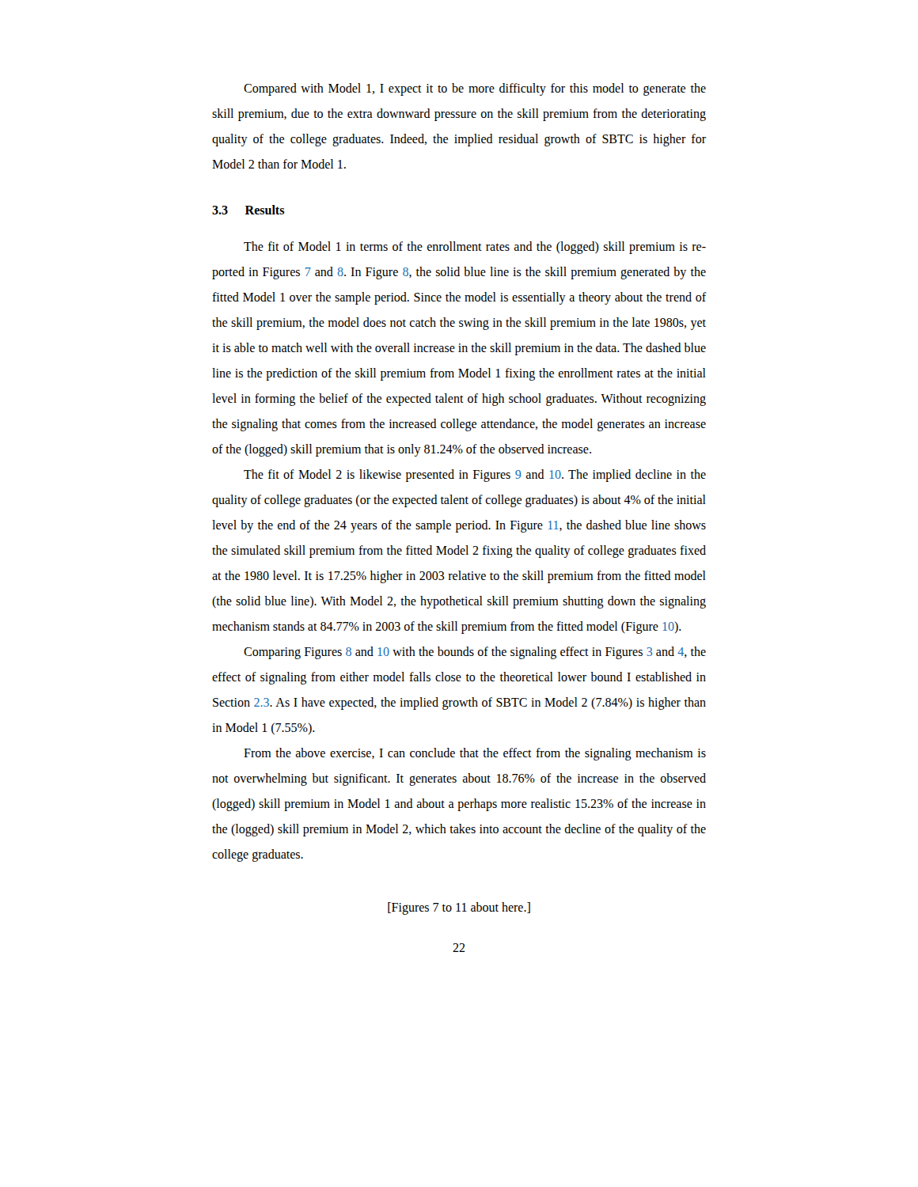Compared with Model 1, I expect it to be more difficulty for this model to generate the skill premium, due to the extra downward pressure on the skill premium from the deteriorating quality of the college graduates. Indeed, the implied residual growth of SBTC is higher for Model 2 than for Model 1.
3.3 Results
The fit of Model 1 in terms of the enrollment rates and the (logged) skill premium is reported in Figures 7 and 8. In Figure 8, the solid blue line is the skill premium generated by the fitted Model 1 over the sample period. Since the model is essentially a theory about the trend of the skill premium, the model does not catch the swing in the skill premium in the late 1980s, yet it is able to match well with the overall increase in the skill premium in the data. The dashed blue line is the prediction of the skill premium from Model 1 fixing the enrollment rates at the initial level in forming the belief of the expected talent of high school graduates. Without recognizing the signaling that comes from the increased college attendance, the model generates an increase of the (logged) skill premium that is only 81.24% of the observed increase.
The fit of Model 2 is likewise presented in Figures 9 and 10. The implied decline in the quality of college graduates (or the expected talent of college graduates) is about 4% of the initial level by the end of the 24 years of the sample period. In Figure 11, the dashed blue line shows the simulated skill premium from the fitted Model 2 fixing the quality of college graduates fixed at the 1980 level. It is 17.25% higher in 2003 relative to the skill premium from the fitted model (the solid blue line). With Model 2, the hypothetical skill premium shutting down the signaling mechanism stands at 84.77% in 2003 of the skill premium from the fitted model (Figure 10).
Comparing Figures 8 and 10 with the bounds of the signaling effect in Figures 3 and 4, the effect of signaling from either model falls close to the theoretical lower bound I established in Section 2.3. As I have expected, the implied growth of SBTC in Model 2 (7.84%) is higher than in Model 1 (7.55%).
From the above exercise, I can conclude that the effect from the signaling mechanism is not overwhelming but significant. It generates about 18.76% of the increase in the observed (logged) skill premium in Model 1 and about a perhaps more realistic 15.23% of the increase in the (logged) skill premium in Model 2, which takes into account the decline of the quality of the college graduates.
[Figures 7 to 11 about here.]
22